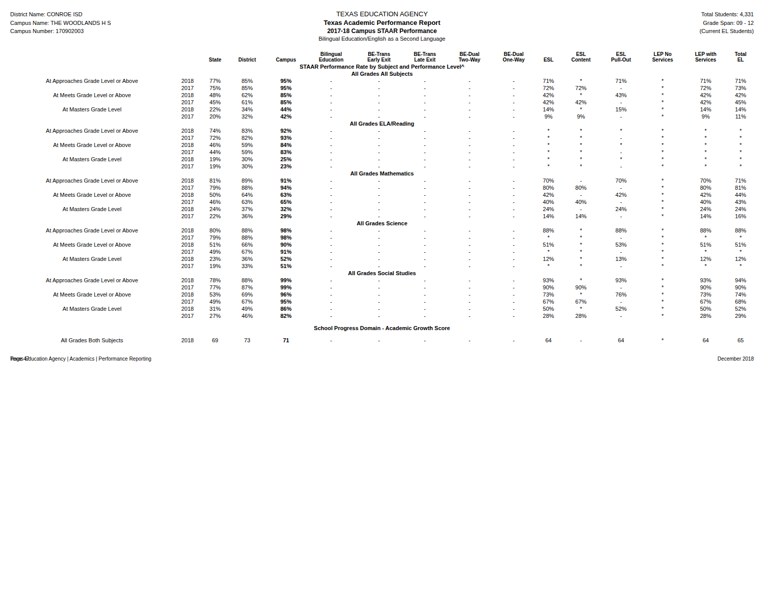District Name: CONROE ISD
Campus Name: THE WOODLANDS H S
Campus Number: 170902003
Total Students: 4,331
Grade Span: 09 - 12
(Current EL Students)
TEXAS EDUCATION AGENCY
Texas Academic Performance Report
2017-18 Campus STAAR Performance
Bilingual Education/English as a Second Language
| | | State | District | Campus | Bilingual Education | BE-Trans Early Exit | BE-Trans Late Exit | BE-Dual Two-Way | BE-Dual One-Way | ESL | ESL Content | ESL Pull-Out | LEP No Services | LEP with Services | Total EL |
| --- | --- | --- | --- | --- | --- | --- | --- | --- | --- | --- | --- | --- | --- | --- | --- |
| STAAR Performance Rate by Subject and Performance Level^ |
| All Grades All Subjects |
| At Approaches Grade Level or Above | 2018 | 77% | 85% | 95% | - | - | - | - | - | 71% | * | 71% | * | 71% | 71% |
| | 2017 | 75% | 85% | 95% | - | - | - | - | - | 72% | 72% | - | * | 72% | 73% |
| At Meets Grade Level or Above | 2018 | 48% | 62% | 85% | - | - | - | - | - | 42% | * | 43% | * | 42% | 42% |
| | 2017 | 45% | 61% | 85% | - | - | - | - | - | 42% | 42% | - | * | 42% | 45% |
| At Masters Grade Level | 2018 | 22% | 34% | 44% | - | - | - | - | - | 14% | * | 15% | * | 14% | 14% |
| | 2017 | 20% | 32% | 42% | - | - | - | - | - | 9% | 9% | - | * | 9% | 11% |
| All Grades ELA/Reading |
| At Approaches Grade Level or Above | 2018 | 74% | 83% | 92% | - | - | - | - | - | * | * | * | * | * | * |
| | 2017 | 72% | 82% | 93% | - | - | - | - | - | * | * | - | * | * | * |
| At Meets Grade Level or Above | 2018 | 46% | 59% | 84% | - | - | - | - | - | * | * | * | * | * | * |
| | 2017 | 44% | 59% | 83% | - | - | - | - | - | * | * | - | * | * | * |
| At Masters Grade Level | 2018 | 19% | 30% | 25% | - | - | - | - | - | * | * | * | * | * | * |
| | 2017 | 19% | 30% | 23% | - | - | - | - | - | * | * | - | * | * | * |
| All Grades Mathematics |
| At Approaches Grade Level or Above | 2018 | 81% | 89% | 91% | - | - | - | - | - | 70% | - | 70% | * | 70% | 71% |
| | 2017 | 79% | 88% | 94% | - | - | - | - | - | 80% | 80% | - | * | 80% | 81% |
| At Meets Grade Level or Above | 2018 | 50% | 64% | 63% | - | - | - | - | - | 42% | - | 42% | * | 42% | 44% |
| | 2017 | 46% | 63% | 65% | - | - | - | - | - | 40% | 40% | - | * | 40% | 43% |
| At Masters Grade Level | 2018 | 24% | 37% | 32% | - | - | - | - | - | 24% | - | 24% | * | 24% | 24% |
| | 2017 | 22% | 36% | 29% | - | - | - | - | - | 14% | 14% | - | * | 14% | 16% |
| All Grades Science |
| At Approaches Grade Level or Above | 2018 | 80% | 88% | 98% | - | - | - | - | - | 88% | * | 88% | * | 88% | 88% |
| | 2017 | 79% | 88% | 98% | - | - | - | - | - | * | * | - | * | * | * |
| At Meets Grade Level or Above | 2018 | 51% | 66% | 90% | - | - | - | - | - | 51% | * | 53% | * | 51% | 51% |
| | 2017 | 49% | 67% | 91% | - | - | - | - | - | * | * | - | * | * | * |
| At Masters Grade Level | 2018 | 23% | 36% | 52% | - | - | - | - | - | 12% | * | 13% | * | 12% | 12% |
| | 2017 | 19% | 33% | 51% | - | - | - | - | - | * | * | - | * | * | * |
| All Grades Social Studies |
| At Approaches Grade Level or Above | 2018 | 78% | 88% | 99% | - | - | - | - | - | 93% | * | 93% | * | 93% | 94% |
| | 2017 | 77% | 87% | 99% | - | - | - | - | - | 90% | 90% | - | * | 90% | 90% |
| At Meets Grade Level or Above | 2018 | 53% | 69% | 96% | - | - | - | - | - | 73% | * | 76% | * | 73% | 74% |
| | 2017 | 49% | 67% | 95% | - | - | - | - | - | 67% | 67% | - | * | 67% | 68% |
| At Masters Grade Level | 2018 | 31% | 49% | 86% | - | - | - | - | - | 50% | * | 52% | * | 50% | 52% |
| | 2017 | 27% | 46% | 82% | - | - | - | - | - | 28% | 28% | - | * | 28% | 29% |
| School Progress Domain - Academic Growth Score |
| All Grades Both Subjects | 2018 | 69 | 73 | 71 | - | - | - | - | - | 64 | - | 64 | * | 64 | 65 |
Texas Education Agency | Academics | Performance Reporting Page 47 December 2018